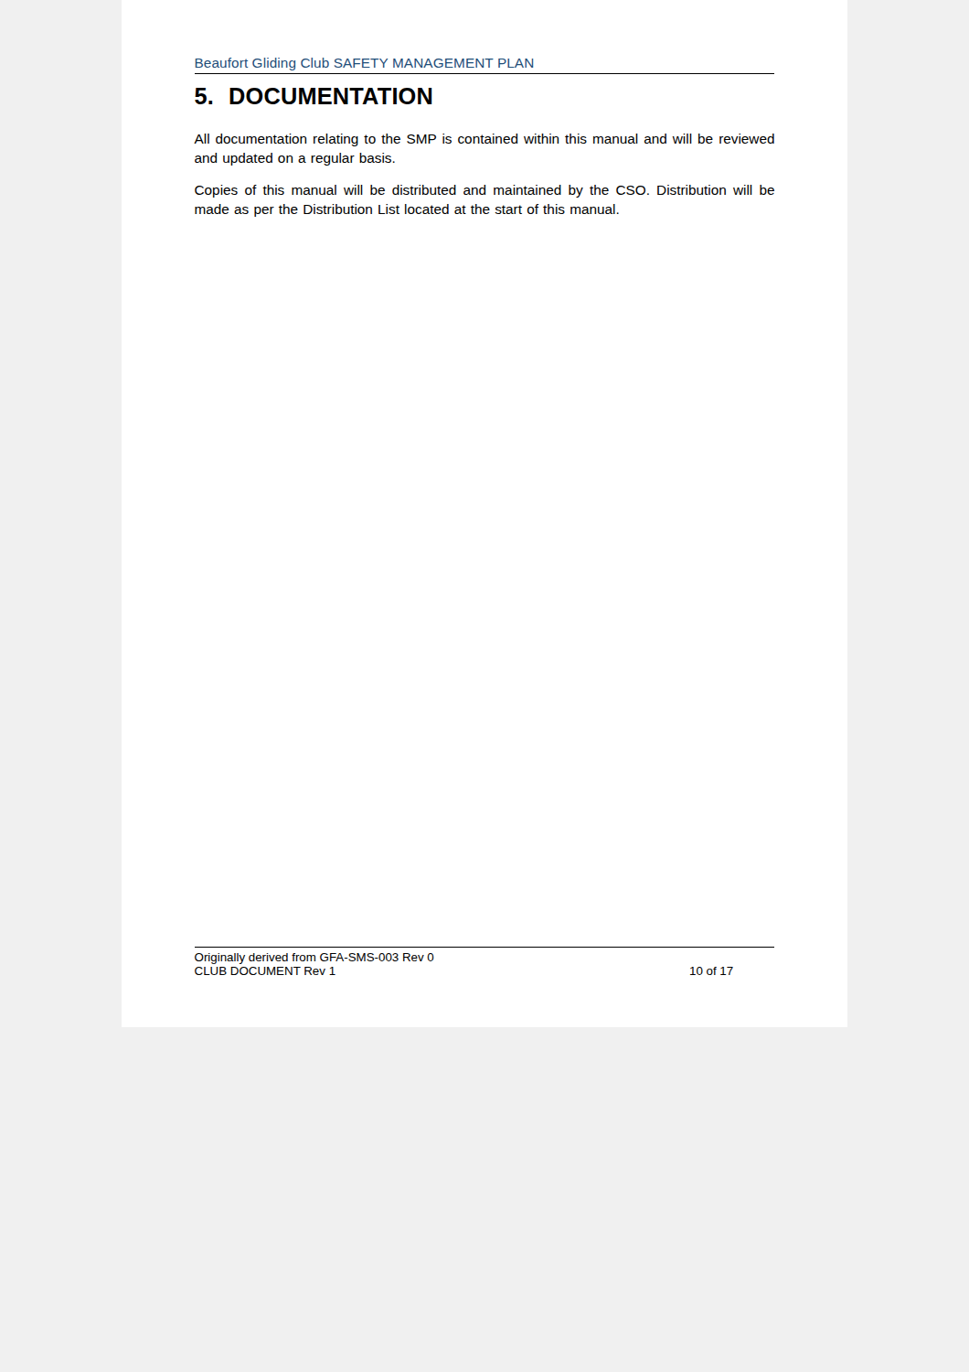Beaufort Gliding Club SAFETY MANAGEMENT PLAN
5. DOCUMENTATION
All documentation relating to the SMP is contained within this manual and will be reviewed and updated on a regular basis.
Copies of this manual will be distributed and maintained by the CSO. Distribution will be made as per the Distribution List located at the start of this manual.
Originally derived from GFA-SMS-003 Rev 0
CLUB DOCUMENT Rev 1 10 of 17